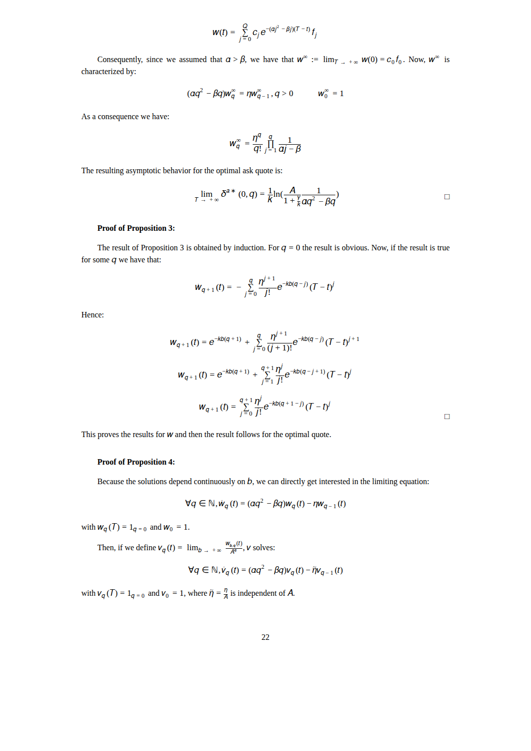w(t) = ∑ j=0 Q cj e −(αj2−βj)(T−t) fj
Consequently, since we assumed that α>β, we have that w∞:=limT→+∞w(0)=c0f0. Now, w∞ is characterized by:
(αq2−βq) wq∞ = ηwq−1∞ , q>0 w0∞=1
As a consequence we have:
wq∞ = ηqq! ∏ j=1 q 1αj−β
The resulting asymptotic behavior for the optimal ask quote is:
lim T→+∞ δa∗ (0,q) = 1k ln ( A1+γk 1αq2−βq ) □
Proof of Proposition 3:
The result of Proposition 3 is obtained by induction. For q=0 the result is obvious. Now, if the result is true for some q we have that:
w˙q+1 (t) = − ∑ j=0 q ηj+1j! e−kb(q−j) (T−t)j
Hence:
wq+1 (t) = e−kb(q+1) + ∑ j=0 q ηj+1(j+1)! e−kb(q−j) (T−t)j+1
wq+1 (t) = e−kb(q+1) + ∑ j=1 q+1 ηjj! e−kb(q−j+1) (T−t)j
wq+1 (t) = ∑ j=0 q+1 ηjj! e−kb(q+1−j) (T−t)j
This proves the results for w and then the result follows for the optimal quote.
□
Proof of Proposition 4:
Because the solutions depend continuously on b, we can directly get interested in the limiting equation:
∀q∈ℕ, w˙q (t) = (αq2−βq) wq(t) − ηwq−1(t)
with wq(T)=1q=0 and w0=1.
Then, if we define vq(t)=limb→+∞wb,q(t)Aq, v solves:
∀q∈ℕ, v˙q (t) = (αq2−βq) vq(t) − η~ vq−1(t)
with vq(T)=1q=0 and v0=1, where η~=ηA is independent of A.
22